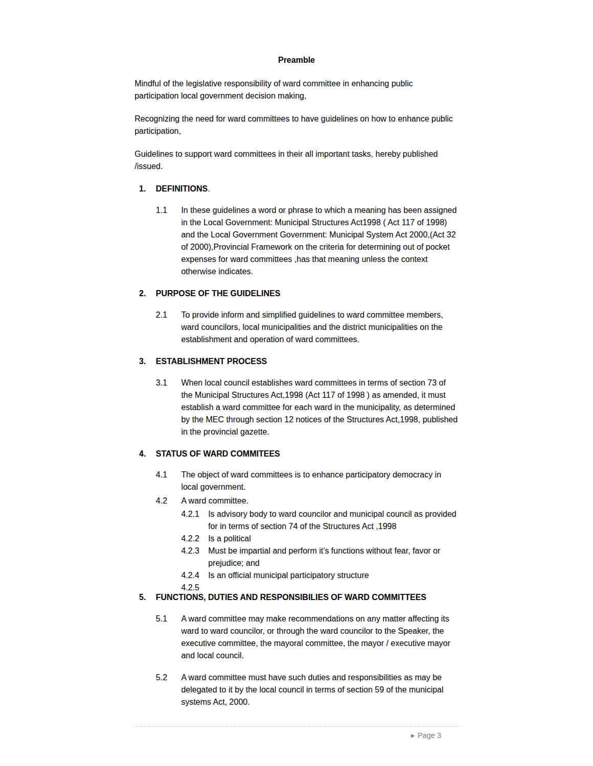Preamble
Mindful of the legislative responsibility of ward committee in enhancing public participation local government decision making,
Recognizing the need for ward committees to have guidelines on how to enhance public participation,
Guidelines to support ward committees in their all important tasks, hereby published /issued.
1. Definitions.
1.1 In these guidelines a word or phrase to which a meaning has been assigned in the Local Government: Municipal Structures Act1998 ( Act 117 of 1998) and the Local Government Government: Municipal System Act 2000,(Act 32 of 2000),Provincial Framework on the criteria for determining out of pocket expenses for ward committees ,has that meaning unless the context otherwise indicates.
2. Purpose of the guidelines
2.1 To provide inform and simplified guidelines to ward committee members, ward councilors, local municipalities and the district municipalities on the establishment and operation of ward committees.
3. Establishment process
3.1 When local council establishes ward committees in terms of section 73 of the Municipal Structures Act,1998 (Act 117 of 1998 ) as amended, it must establish a ward committee for each ward in the municipality, as determined by the MEC through section 12 notices of the Structures Act,1998, published in the provincial gazette.
4. Status of ward commitees
4.1 The object of ward committees is to enhance participatory democracy in local government.
4.2 A ward committee.
4.2.1 Is advisory body to ward councilor and municipal council as provided for in terms of section 74 of the Structures Act ,1998
4.2.2 Is a political
4.2.3 Must be impartial and perform it’s functions without fear, favor or prejudice; and
4.2.4 Is an official municipal participatory structure
4.2.5
5. Functions, duties and responsibilies of ward committees
5.1 A ward committee may make recommendations on any matter affecting its ward to ward councilor, or through the ward councilor to the Speaker, the executive committee, the mayoral committee, the mayor / executive mayor and local council.
5.2 A ward committee must have such duties and responsibilities as may be delegated to it by the local council in terms of section 59 of the municipal systems Act, 2000.
▸Page 3